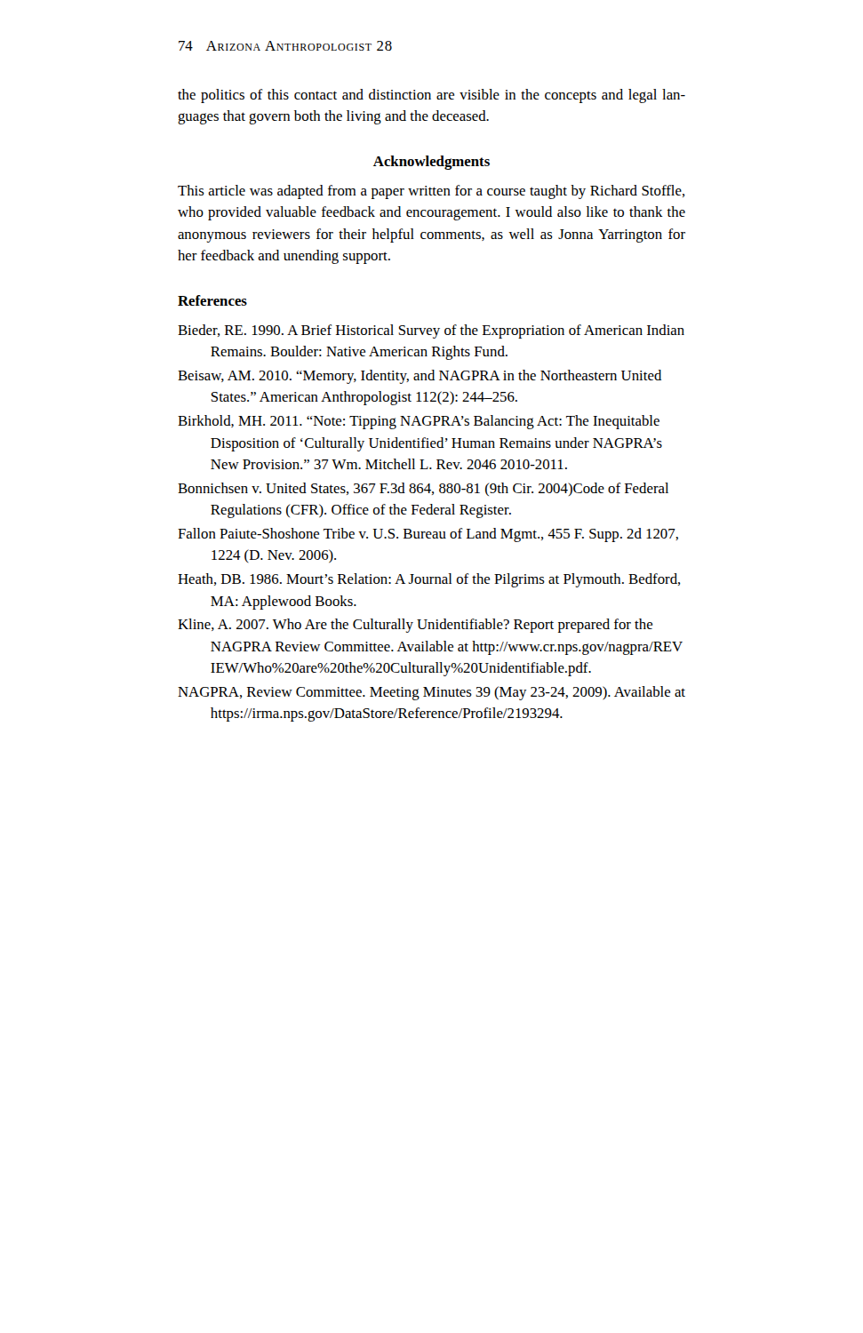74 Arizona Anthropologist 28
the politics of this contact and distinction are visible in the concepts and legal languages that govern both the living and the deceased.
Acknowledgments
This article was adapted from a paper written for a course taught by Richard Stoffle, who provided valuable feedback and encouragement. I would also like to thank the anonymous reviewers for their helpful comments, as well as Jonna Yarrington for her feedback and unending support.
References
Bieder, RE. 1990. A Brief Historical Survey of the Expropriation of American Indian Remains. Boulder: Native American Rights Fund.
Beisaw, AM. 2010. “Memory, Identity, and NAGPRA in the Northeastern United States.” American Anthropologist 112(2): 244–256.
Birkhold, MH. 2011. “Note: Tipping NAGPRA’s Balancing Act: The Inequitable Disposition of ‘Culturally Unidentified’ Human Remains under NAGPRA’s New Provision.” 37 Wm. Mitchell L. Rev. 2046 2010-2011.
Bonnichsen v. United States, 367 F.3d 864, 880-81 (9th Cir. 2004)Code of Federal Regulations (CFR). Office of the Federal Register.
Fallon Paiute-Shoshone Tribe v. U.S. Bureau of Land Mgmt., 455 F. Supp. 2d 1207, 1224 (D. Nev. 2006).
Heath, DB. 1986. Mourt’s Relation: A Journal of the Pilgrims at Plymouth. Bedford, MA: Applewood Books.
Kline, A. 2007. Who Are the Culturally Unidentifiable? Report prepared for the NAGPRA Review Committee. Available at http://www.cr.nps.gov/nagpra/REVIEW/Who%20are%20the%20Culturally%20Unidentifiable.pdf.
NAGPRA, Review Committee. Meeting Minutes 39 (May 23-24, 2009). Available at https://irma.nps.gov/DataStore/Reference/Profile/2193294.